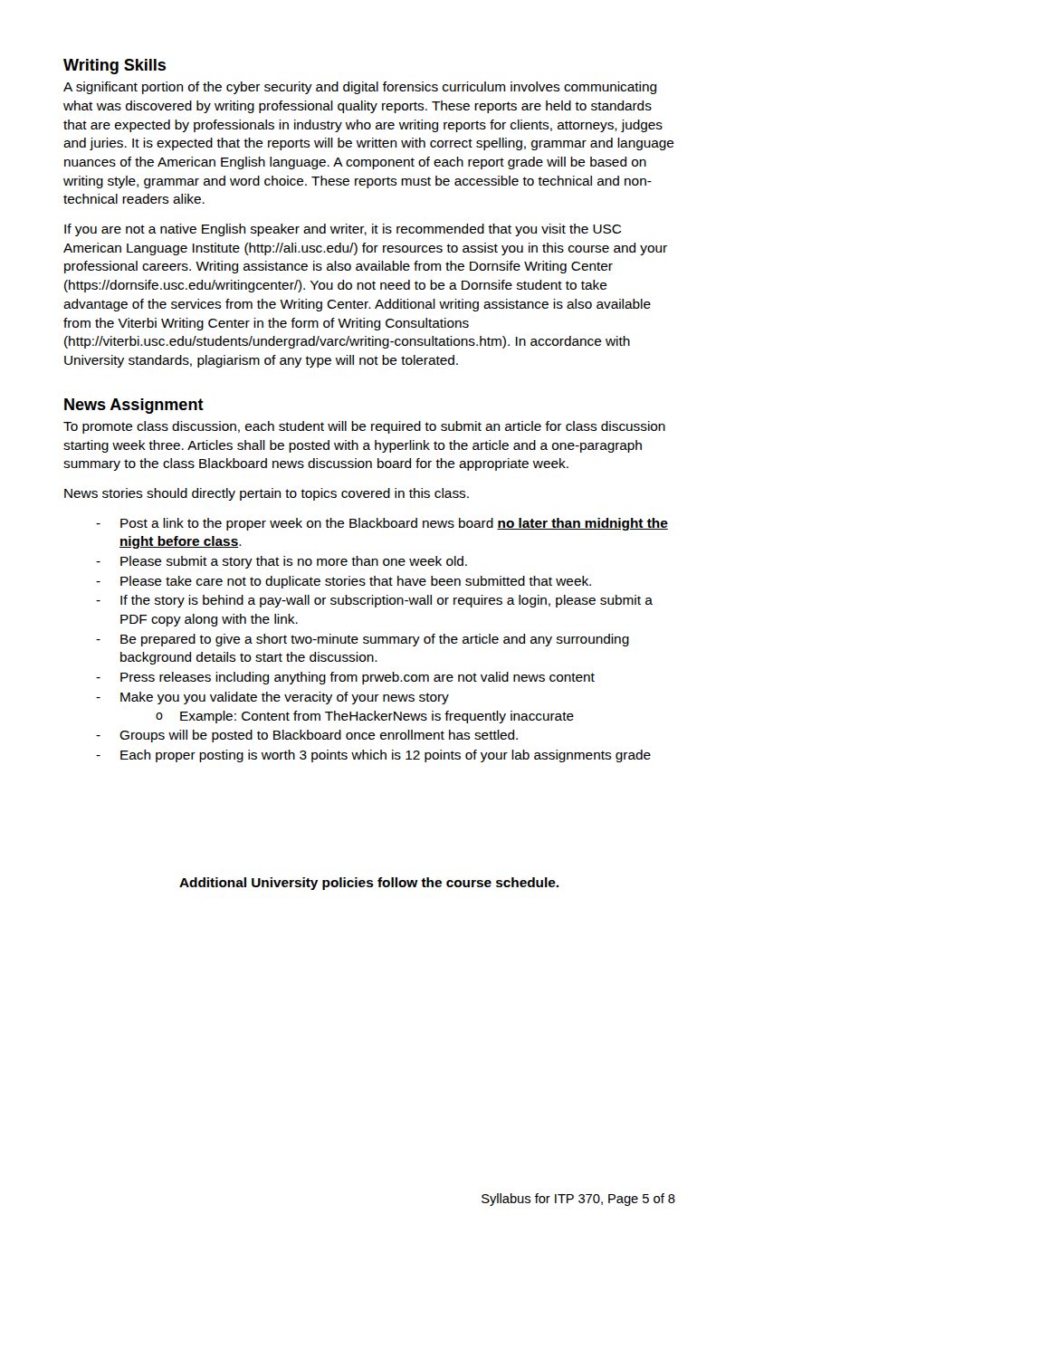Writing Skills
A significant portion of the cyber security and digital forensics curriculum involves communicating what was discovered by writing professional quality reports. These reports are held to standards that are expected by professionals in industry who are writing reports for clients, attorneys, judges and juries. It is expected that the reports will be written with correct spelling, grammar and language nuances of the American English language. A component of each report grade will be based on writing style, grammar and word choice. These reports must be accessible to technical and non-technical readers alike.
If you are not a native English speaker and writer, it is recommended that you visit the USC American Language Institute (http://ali.usc.edu/) for resources to assist you in this course and your professional careers. Writing assistance is also available from the Dornsife Writing Center (https://dornsife.usc.edu/writingcenter/). You do not need to be a Dornsife student to take advantage of the services from the Writing Center. Additional writing assistance is also available from the Viterbi Writing Center in the form of Writing Consultations (http://viterbi.usc.edu/students/undergrad/varc/writing-consultations.htm). In accordance with University standards, plagiarism of any type will not be tolerated.
News Assignment
To promote class discussion, each student will be required to submit an article for class discussion starting week three. Articles shall be posted with a hyperlink to the article and a one-paragraph summary to the class Blackboard news discussion board for the appropriate week.
News stories should directly pertain to topics covered in this class.
Post a link to the proper week on the Blackboard news board no later than midnight the night before class.
Please submit a story that is no more than one week old.
Please take care not to duplicate stories that have been submitted that week.
If the story is behind a pay-wall or subscription-wall or requires a login, please submit a PDF copy along with the link.
Be prepared to give a short two-minute summary of the article and any surrounding background details to start the discussion.
Press releases including anything from prweb.com are not valid news content
Make you you validate the veracity of your news story
Example: Content from TheHackerNews is frequently inaccurate
Groups will be posted to Blackboard once enrollment has settled.
Each proper posting is worth 3 points which is 12 points of your lab assignments grade
Additional University policies follow the course schedule.
Syllabus for ITP 370, Page 5 of 8